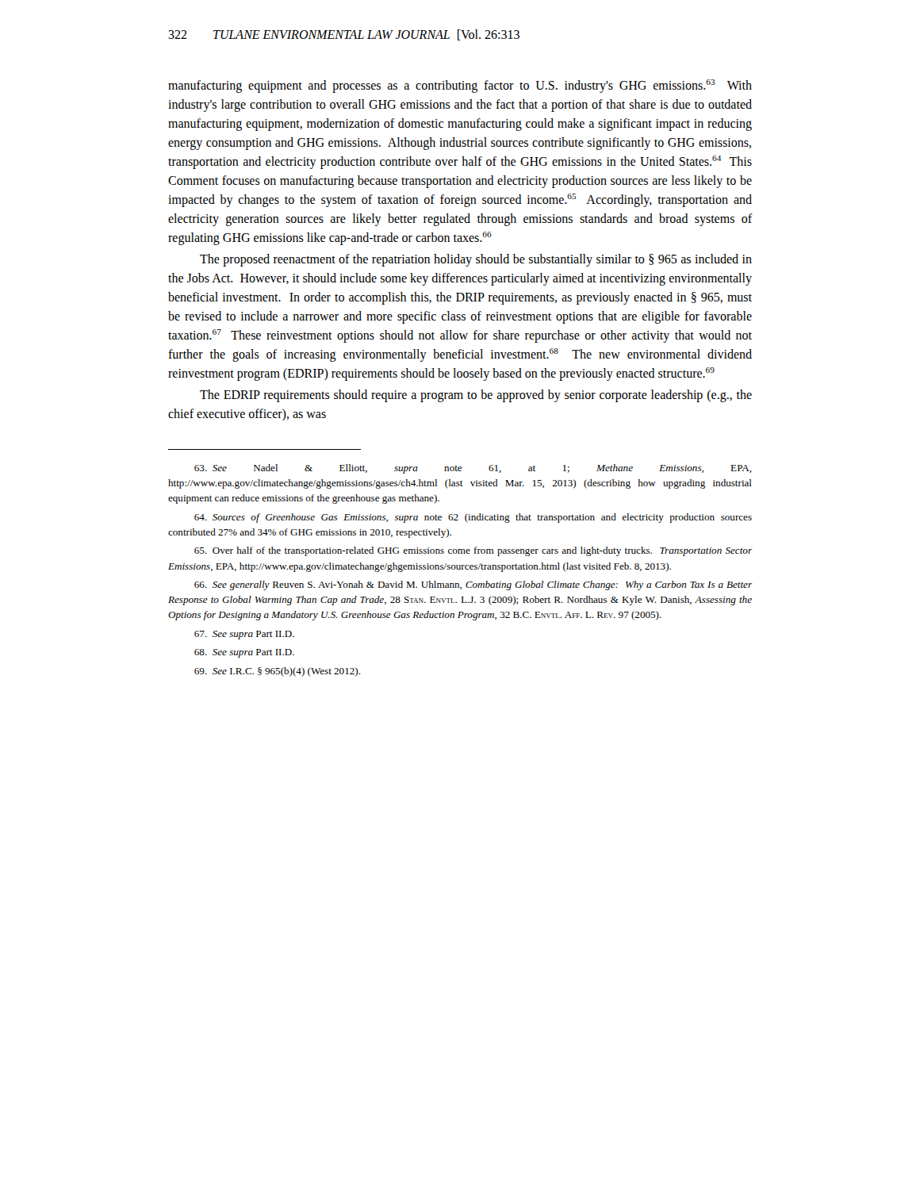322 TULANE ENVIRONMENTAL LAW JOURNAL [Vol. 26:313
manufacturing equipment and processes as a contributing factor to U.S. industry's GHG emissions.63 With industry's large contribution to overall GHG emissions and the fact that a portion of that share is due to outdated manufacturing equipment, modernization of domestic manufacturing could make a significant impact in reducing energy consumption and GHG emissions. Although industrial sources contribute significantly to GHG emissions, transportation and electricity production contribute over half of the GHG emissions in the United States.64 This Comment focuses on manufacturing because transportation and electricity production sources are less likely to be impacted by changes to the system of taxation of foreign sourced income.65 Accordingly, transportation and electricity generation sources are likely better regulated through emissions standards and broad systems of regulating GHG emissions like cap-and-trade or carbon taxes.66
The proposed reenactment of the repatriation holiday should be substantially similar to § 965 as included in the Jobs Act. However, it should include some key differences particularly aimed at incentivizing environmentally beneficial investment. In order to accomplish this, the DRIP requirements, as previously enacted in § 965, must be revised to include a narrower and more specific class of reinvestment options that are eligible for favorable taxation.67 These reinvestment options should not allow for share repurchase or other activity that would not further the goals of increasing environmentally beneficial investment.68 The new environmental dividend reinvestment program (EDRIP) requirements should be loosely based on the previously enacted structure.69
The EDRIP requirements should require a program to be approved by senior corporate leadership (e.g., the chief executive officer), as was
63. See Nadel & Elliott, supra note 61, at 1; Methane Emissions, EPA, http://www.epa.gov/climatechange/ghgemissions/gases/ch4.html (last visited Mar. 15, 2013) (describing how upgrading industrial equipment can reduce emissions of the greenhouse gas methane).
64. Sources of Greenhouse Gas Emissions, supra note 62 (indicating that transportation and electricity production sources contributed 27% and 34% of GHG emissions in 2010, respectively).
65. Over half of the transportation-related GHG emissions come from passenger cars and light-duty trucks. Transportation Sector Emissions, EPA, http://www.epa.gov/climatechange/ghgemissions/sources/transportation.html (last visited Feb. 8, 2013).
66. See generally Reuven S. Avi-Yonah & David M. Uhlmann, Combating Global Climate Change: Why a Carbon Tax Is a Better Response to Global Warming Than Cap and Trade, 28 Stan. Envtl. L.J. 3 (2009); Robert R. Nordhaus & Kyle W. Danish, Assessing the Options for Designing a Mandatory U.S. Greenhouse Gas Reduction Program, 32 B.C. Envtl. Aff. L. Rev. 97 (2005).
67. See supra Part II.D.
68. See supra Part II.D.
69. See I.R.C. § 965(b)(4) (West 2012).